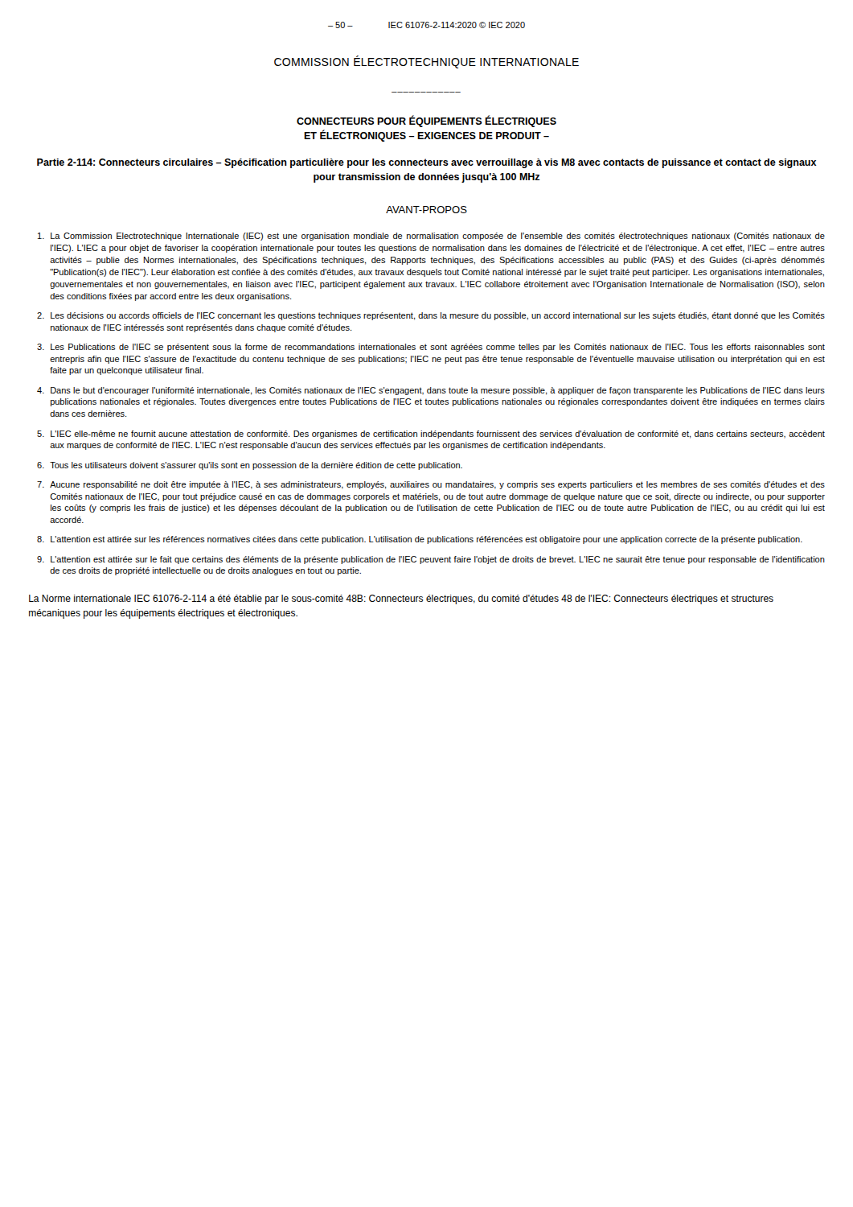– 50 – IEC 61076-2-114:2020 © IEC 2020
COMMISSION ÉLECTROTECHNIQUE INTERNATIONALE
____________
CONNECTEURS POUR ÉQUIPEMENTS ÉLECTRIQUES
ET ÉLECTRONIQUES – EXIGENCES DE PRODUIT –
Partie 2-114: Connecteurs circulaires – Spécification particulière pour les connecteurs avec verrouillage à vis M8 avec contacts de puissance et contact de signaux pour transmission de données jusqu'à 100 MHz
AVANT-PROPOS
La Commission Electrotechnique Internationale (IEC) est une organisation mondiale de normalisation composée de l'ensemble des comités électrotechniques nationaux (Comités nationaux de l'IEC). L'IEC a pour objet de favoriser la coopération internationale pour toutes les questions de normalisation dans les domaines de l'électricité et de l'électronique. A cet effet, l'IEC – entre autres activités – publie des Normes internationales, des Spécifications techniques, des Rapports techniques, des Spécifications accessibles au public (PAS) et des Guides (ci-après dénommés "Publication(s) de l'IEC"). Leur élaboration est confiée à des comités d'études, aux travaux desquels tout Comité national intéressé par le sujet traité peut participer. Les organisations internationales, gouvernementales et non gouvernementales, en liaison avec l'IEC, participent également aux travaux. L'IEC collabore étroitement avec l'Organisation Internationale de Normalisation (ISO), selon des conditions fixées par accord entre les deux organisations.
Les décisions ou accords officiels de l'IEC concernant les questions techniques représentent, dans la mesure du possible, un accord international sur les sujets étudiés, étant donné que les Comités nationaux de l'IEC intéressés sont représentés dans chaque comité d'études.
Les Publications de l'IEC se présentent sous la forme de recommandations internationales et sont agréées comme telles par les Comités nationaux de l'IEC. Tous les efforts raisonnables sont entrepris afin que l'IEC s'assure de l'exactitude du contenu technique de ses publications; l'IEC ne peut pas être tenue responsable de l'éventuelle mauvaise utilisation ou interprétation qui en est faite par un quelconque utilisateur final.
Dans le but d'encourager l'uniformité internationale, les Comités nationaux de l'IEC s'engagent, dans toute la mesure possible, à appliquer de façon transparente les Publications de l'IEC dans leurs publications nationales et régionales. Toutes divergences entre toutes Publications de l'IEC et toutes publications nationales ou régionales correspondantes doivent être indiquées en termes clairs dans ces dernières.
L'IEC elle-même ne fournit aucune attestation de conformité. Des organismes de certification indépendants fournissent des services d'évaluation de conformité et, dans certains secteurs, accèdent aux marques de conformité de l'IEC. L'IEC n'est responsable d'aucun des services effectués par les organismes de certification indépendants.
Tous les utilisateurs doivent s'assurer qu'ils sont en possession de la dernière édition de cette publication.
Aucune responsabilité ne doit être imputée à l'IEC, à ses administrateurs, employés, auxiliaires ou mandataires, y compris ses experts particuliers et les membres de ses comités d'études et des Comités nationaux de l'IEC, pour tout préjudice causé en cas de dommages corporels et matériels, ou de tout autre dommage de quelque nature que ce soit, directe ou indirecte, ou pour supporter les coûts (y compris les frais de justice) et les dépenses découlant de la publication ou de l'utilisation de cette Publication de l'IEC ou de toute autre Publication de l'IEC, ou au crédit qui lui est accordé.
L'attention est attirée sur les références normatives citées dans cette publication. L'utilisation de publications référencées est obligatoire pour une application correcte de la présente publication.
L'attention est attirée sur le fait que certains des éléments de la présente publication de l'IEC peuvent faire l'objet de droits de brevet. L'IEC ne saurait être tenue pour responsable de l'identification de ces droits de propriété intellectuelle ou de droits analogues en tout ou partie.
La Norme internationale IEC 61076-2-114 a été établie par le sous-comité 48B: Connecteurs électriques, du comité d'études 48 de l'IEC: Connecteurs électriques et structures mécaniques pour les équipements électriques et électroniques.